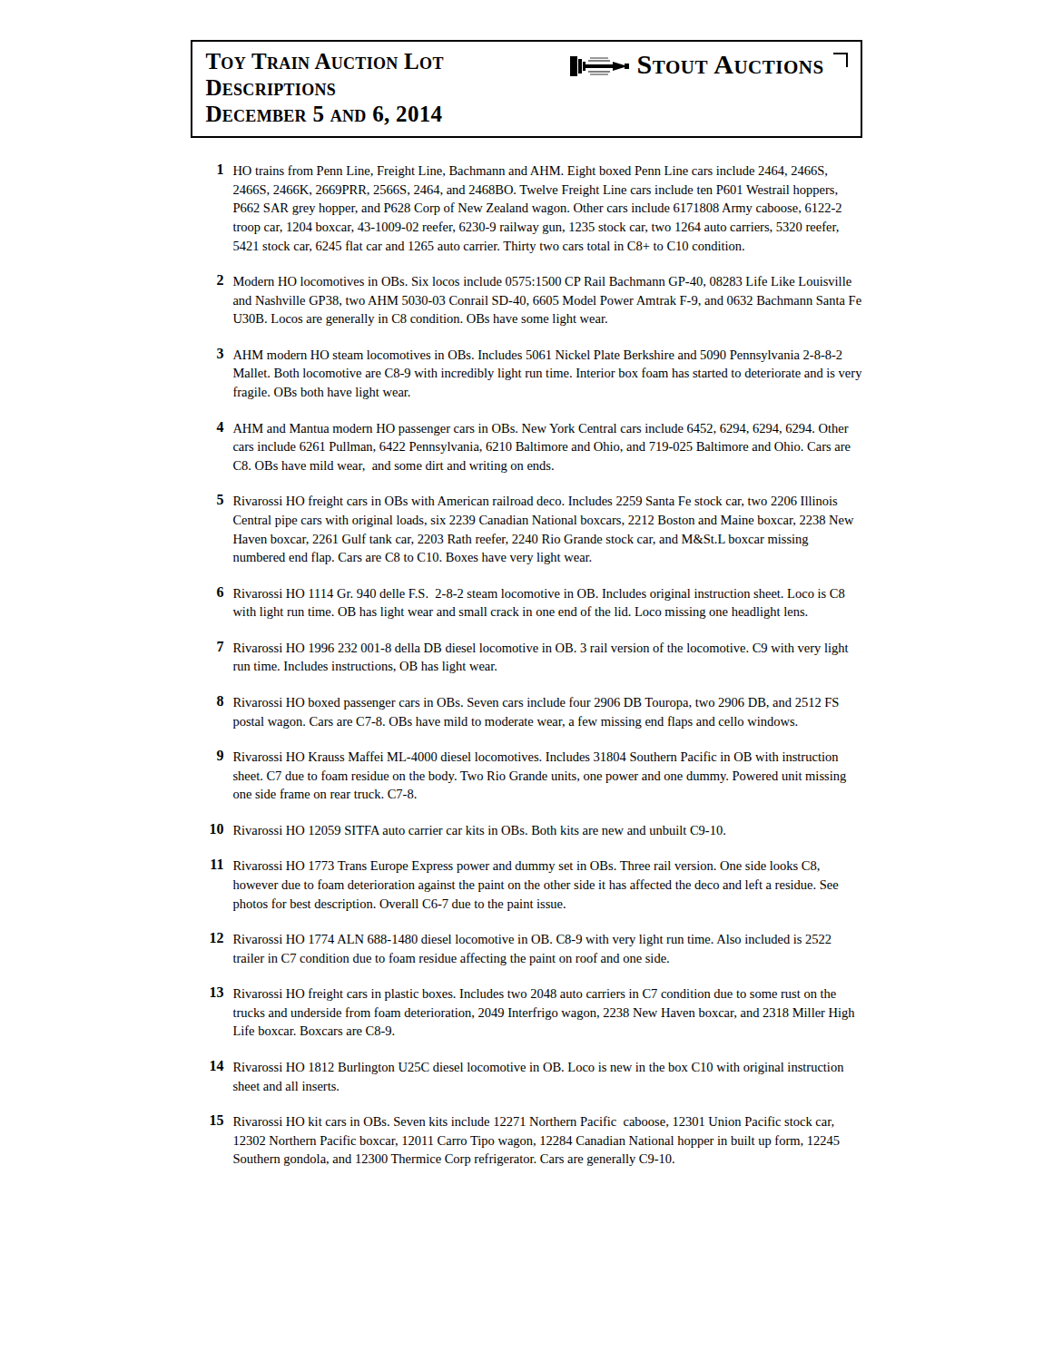Toy Train Auction Lot Descriptions
December 5 and 6, 2014
Stout Auctions
1 HO trains from Penn Line, Freight Line, Bachmann and AHM. Eight boxed Penn Line cars include 2464, 2466S, 2466S, 2466K, 2669PRR, 2566S, 2464, and 2468BO. Twelve Freight Line cars include ten P601 Westrail hoppers, P662 SAR grey hopper, and P628 Corp of New Zealand wagon. Other cars include 6171808 Army caboose, 6122-2 troop car, 1204 boxcar, 43-1009-02 reefer, 6230-9 railway gun, 1235 stock car, two 1264 auto carriers, 5320 reefer, 5421 stock car, 6245 flat car and 1265 auto carrier. Thirty two cars total in C8+ to C10 condition.
2 Modern HO locomotives in OBs. Six locos include 0575:1500 CP Rail Bachmann GP-40, 08283 Life Like Louisville and Nashville GP38, two AHM 5030-03 Conrail SD-40, 6605 Model Power Amtrak F-9, and 0632 Bachmann Santa Fe U30B. Locos are generally in C8 condition. OBs have some light wear.
3 AHM modern HO steam locomotives in OBs. Includes 5061 Nickel Plate Berkshire and 5090 Pennsylvania 2-8-8-2 Mallet. Both locomotive are C8-9 with incredibly light run time. Interior box foam has started to deteriorate and is very fragile. OBs both have light wear.
4 AHM and Mantua modern HO passenger cars in OBs. New York Central cars include 6452, 6294, 6294, 6294. Other cars include 6261 Pullman, 6422 Pennsylvania, 6210 Baltimore and Ohio, and 719-025 Baltimore and Ohio. Cars are C8. OBs have mild wear, and some dirt and writing on ends.
5 Rivarossi HO freight cars in OBs with American railroad deco. Includes 2259 Santa Fe stock car, two 2206 Illinois Central pipe cars with original loads, six 2239 Canadian National boxcars, 2212 Boston and Maine boxcar, 2238 New Haven boxcar, 2261 Gulf tank car, 2203 Rath reefer, 2240 Rio Grande stock car, and M&St.L boxcar missing numbered end flap. Cars are C8 to C10. Boxes have very light wear.
6 Rivarossi HO 1114 Gr. 940 delle F.S. 2-8-2 steam locomotive in OB. Includes original instruction sheet. Loco is C8 with light run time. OB has light wear and small crack in one end of the lid. Loco missing one headlight lens.
7 Rivarossi HO 1996 232 001-8 della DB diesel locomotive in OB. 3 rail version of the locomotive. C9 with very light run time. Includes instructions, OB has light wear.
8 Rivarossi HO boxed passenger cars in OBs. Seven cars include four 2906 DB Touropa, two 2906 DB, and 2512 FS postal wagon. Cars are C7-8. OBs have mild to moderate wear, a few missing end flaps and cello windows.
9 Rivarossi HO Krauss Maffei ML-4000 diesel locomotives. Includes 31804 Southern Pacific in OB with instruction sheet. C7 due to foam residue on the body. Two Rio Grande units, one power and one dummy. Powered unit missing one side frame on rear truck. C7-8.
10 Rivarossi HO 12059 SITFA auto carrier car kits in OBs. Both kits are new and unbuilt C9-10.
11 Rivarossi HO 1773 Trans Europe Express power and dummy set in OBs. Three rail version. One side looks C8, however due to foam deterioration against the paint on the other side it has affected the deco and left a residue. See photos for best description. Overall C6-7 due to the paint issue.
12 Rivarossi HO 1774 ALN 688-1480 diesel locomotive in OB. C8-9 with very light run time. Also included is 2522 trailer in C7 condition due to foam residue affecting the paint on roof and one side.
13 Rivarossi HO freight cars in plastic boxes. Includes two 2048 auto carriers in C7 condition due to some rust on the trucks and underside from foam deterioration, 2049 Interfrigo wagon, 2238 New Haven boxcar, and 2318 Miller High Life boxcar. Boxcars are C8-9.
14 Rivarossi HO 1812 Burlington U25C diesel locomotive in OB. Loco is new in the box C10 with original instruction sheet and all inserts.
15 Rivarossi HO kit cars in OBs. Seven kits include 12271 Northern Pacific caboose, 12301 Union Pacific stock car, 12302 Northern Pacific boxcar, 12011 Carro Tipo wagon, 12284 Canadian National hopper in built up form, 12245 Southern gondola, and 12300 Thermice Corp refrigerator. Cars are generally C9-10.